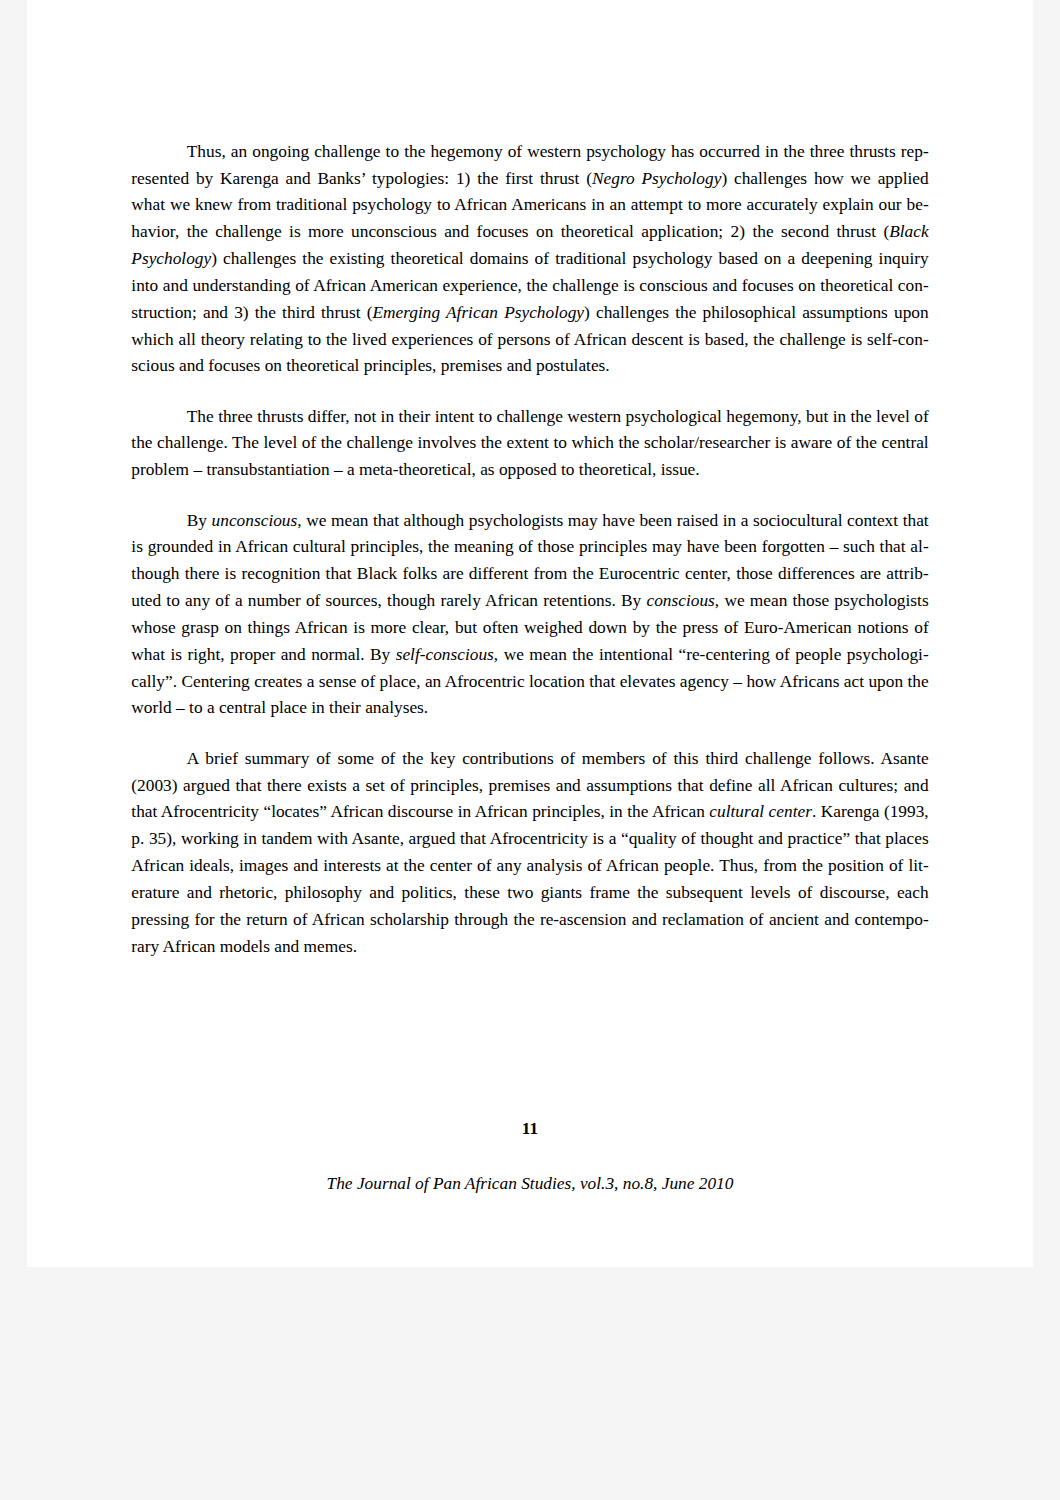Thus, an ongoing challenge to the hegemony of western psychology has occurred in the three thrusts represented by Karenga and Banks’ typologies: 1) the first thrust (Negro Psychology) challenges how we applied what we knew from traditional psychology to African Americans in an attempt to more accurately explain our behavior, the challenge is more unconscious and focuses on theoretical application; 2) the second thrust (Black Psychology) challenges the existing theoretical domains of traditional psychology based on a deepening inquiry into and understanding of African American experience, the challenge is conscious and focuses on theoretical construction; and 3) the third thrust (Emerging African Psychology) challenges the philosophical assumptions upon which all theory relating to the lived experiences of persons of African descent is based, the challenge is self-conscious and focuses on theoretical principles, premises and postulates.
The three thrusts differ, not in their intent to challenge western psychological hegemony, but in the level of the challenge. The level of the challenge involves the extent to which the scholar/researcher is aware of the central problem – transubstantiation – a meta-theoretical, as opposed to theoretical, issue.
By unconscious, we mean that although psychologists may have been raised in a sociocultural context that is grounded in African cultural principles, the meaning of those principles may have been forgotten – such that although there is recognition that Black folks are different from the Eurocentric center, those differences are attributed to any of a number of sources, though rarely African retentions. By conscious, we mean those psychologists whose grasp on things African is more clear, but often weighed down by the press of Euro-American notions of what is right, proper and normal. By self-conscious, we mean the intentional “re-centering of people psychologically”. Centering creates a sense of place, an Afrocentric location that elevates agency – how Africans act upon the world – to a central place in their analyses.
A brief summary of some of the key contributions of members of this third challenge follows. Asante (2003) argued that there exists a set of principles, premises and assumptions that define all African cultures; and that Afrocentricity “locates” African discourse in African principles, in the African cultural center. Karenga (1993, p. 35), working in tandem with Asante, argued that Afrocentricity is a “quality of thought and practice” that places African ideals, images and interests at the center of any analysis of African people. Thus, from the position of literature and rhetoric, philosophy and politics, these two giants frame the subsequent levels of discourse, each pressing for the return of African scholarship through the re-ascension and reclamation of ancient and contemporary African models and memes.
11
The Journal of Pan African Studies, vol.3, no.8, June 2010